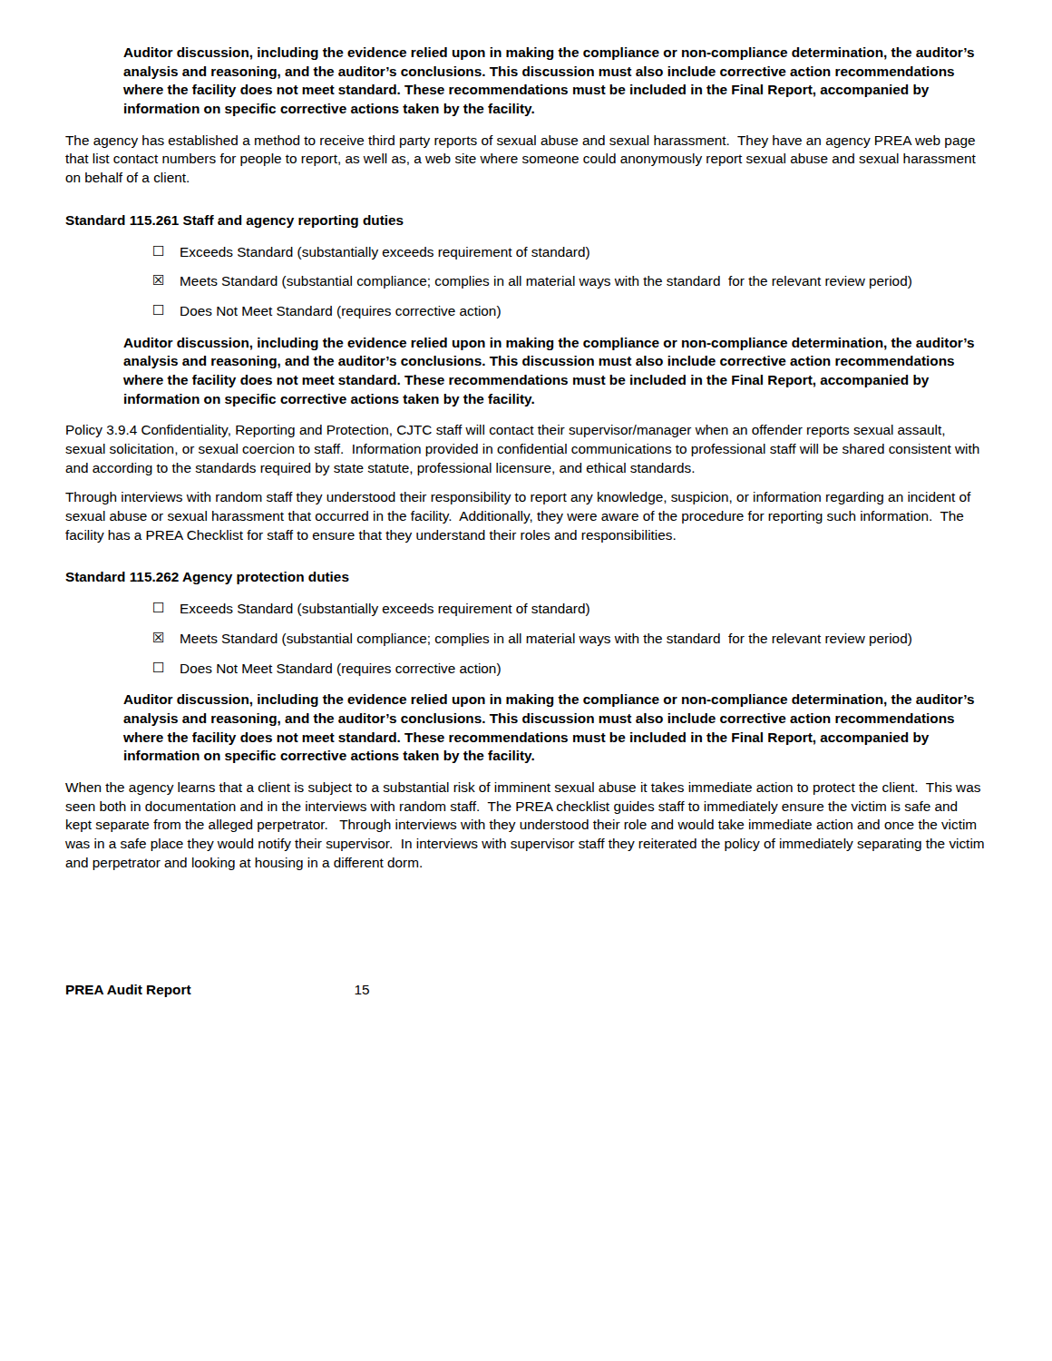Auditor discussion, including the evidence relied upon in making the compliance or non-compliance determination, the auditor’s analysis and reasoning, and the auditor’s conclusions. This discussion must also include corrective action recommendations where the facility does not meet standard. These recommendations must be included in the Final Report, accompanied by information on specific corrective actions taken by the facility.
The agency has established a method to receive third party reports of sexual abuse and sexual harassment. They have an agency PREA web page that list contact numbers for people to report, as well as, a web site where someone could anonymously report sexual abuse and sexual harassment on behalf of a client.
Standard 115.261 Staff and agency reporting duties
☐
Exceeds Standard (substantially exceeds requirement of standard)
☒
Meets Standard (substantial compliance; complies in all material ways with the standard for the relevant review period)
☐
Does Not Meet Standard (requires corrective action)
Auditor discussion, including the evidence relied upon in making the compliance or non-compliance determination, the auditor’s analysis and reasoning, and the auditor’s conclusions. This discussion must also include corrective action recommendations where the facility does not meet standard. These recommendations must be included in the Final Report, accompanied by information on specific corrective actions taken by the facility.
Policy 3.9.4 Confidentiality, Reporting and Protection, CJTC staff will contact their supervisor/manager when an offender reports sexual assault, sexual solicitation, or sexual coercion to staff. Information provided in confidential communications to professional staff will be shared consistent with and according to the standards required by state statute, professional licensure, and ethical standards.
Through interviews with random staff they understood their responsibility to report any knowledge, suspicion, or information regarding an incident of sexual abuse or sexual harassment that occurred in the facility. Additionally, they were aware of the procedure for reporting such information. The facility has a PREA Checklist for staff to ensure that they understand their roles and responsibilities.
Standard 115.262 Agency protection duties
☐
Exceeds Standard (substantially exceeds requirement of standard)
☒
Meets Standard (substantial compliance; complies in all material ways with the standard for the relevant review period)
☐
Does Not Meet Standard (requires corrective action)
Auditor discussion, including the evidence relied upon in making the compliance or non-compliance determination, the auditor’s analysis and reasoning, and the auditor’s conclusions. This discussion must also include corrective action recommendations where the facility does not meet standard. These recommendations must be included in the Final Report, accompanied by information on specific corrective actions taken by the facility.
When the agency learns that a client is subject to a substantial risk of imminent sexual abuse it takes immediate action to protect the client. This was seen both in documentation and in the interviews with random staff. The PREA checklist guides staff to immediately ensure the victim is safe and kept separate from the alleged perpetrator. Through interviews with they understood their role and would take immediate action and once the victim was in a safe place they would notify their supervisor. In interviews with supervisor staff they reiterated the policy of immediately separating the victim and perpetrator and looking at housing in a different dorm.
PREA Audit Report 15